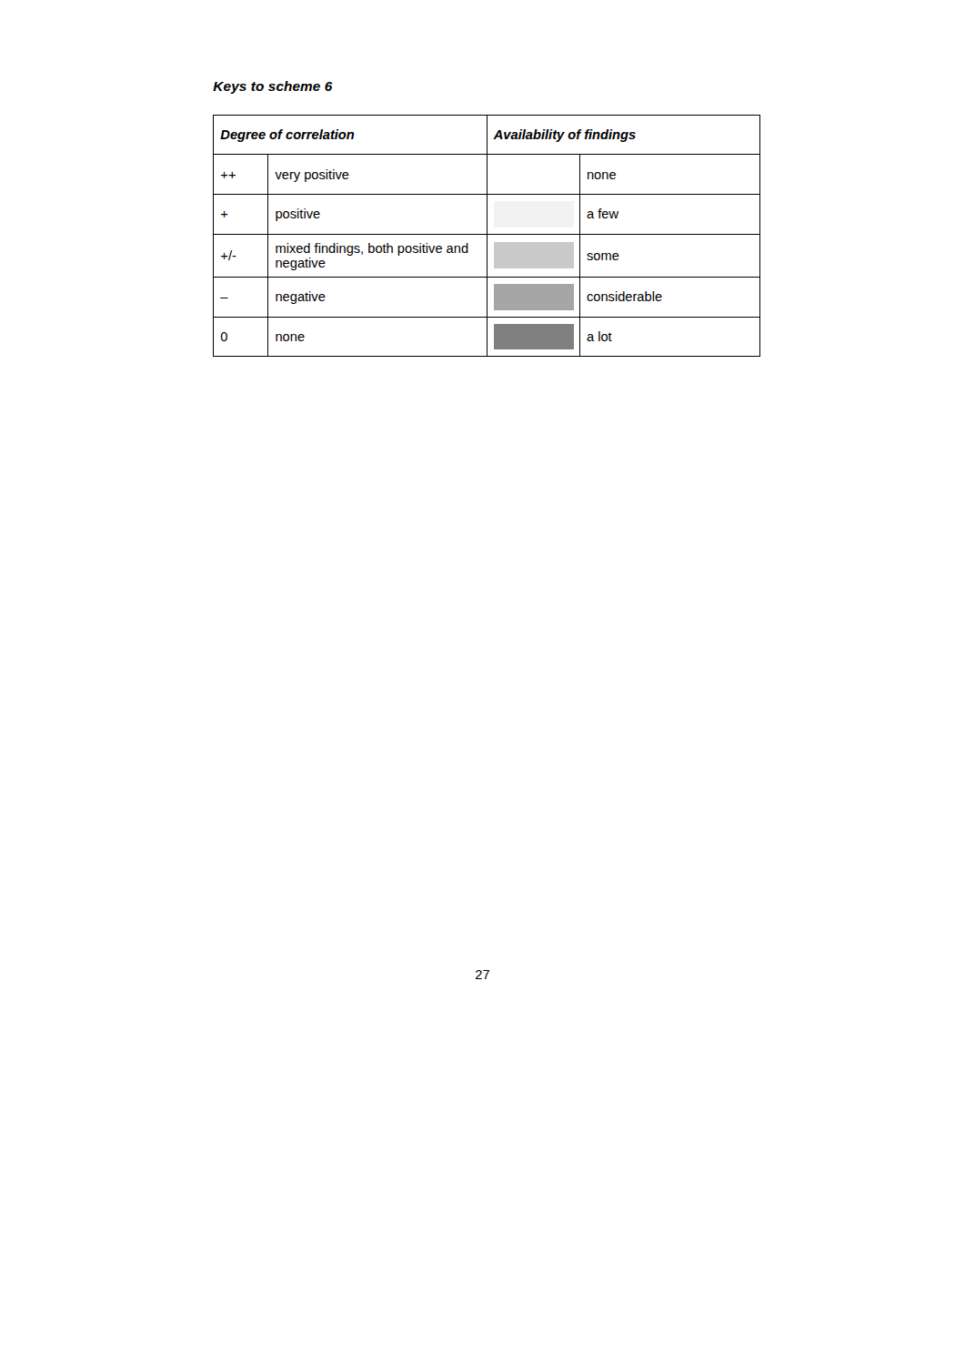Keys to scheme 6
| Degree of correlation | Availability of findings |
| --- | --- |
| ++ | very positive | | none |
| + | positive | | a few |
| +/- | mixed findings, both positive and negative | | some |
| – | negative | | considerable |
| 0 | none | | a lot |
27